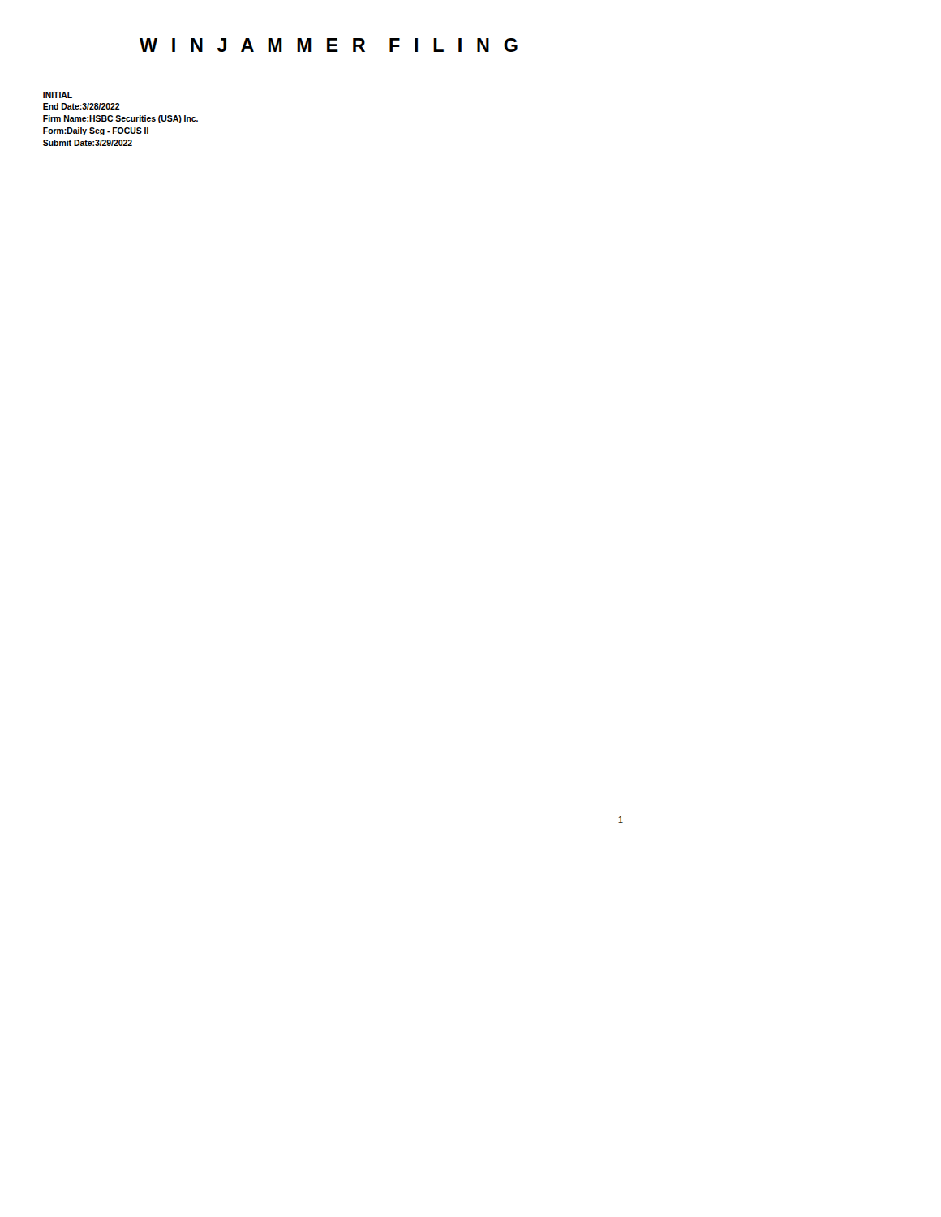W I N J A M M E R F I L I N G
INITIAL
End Date:3/28/2022
Firm Name:HSBC Securities (USA) Inc.
Form:Daily Seg - FOCUS II
Submit Date:3/29/2022
1